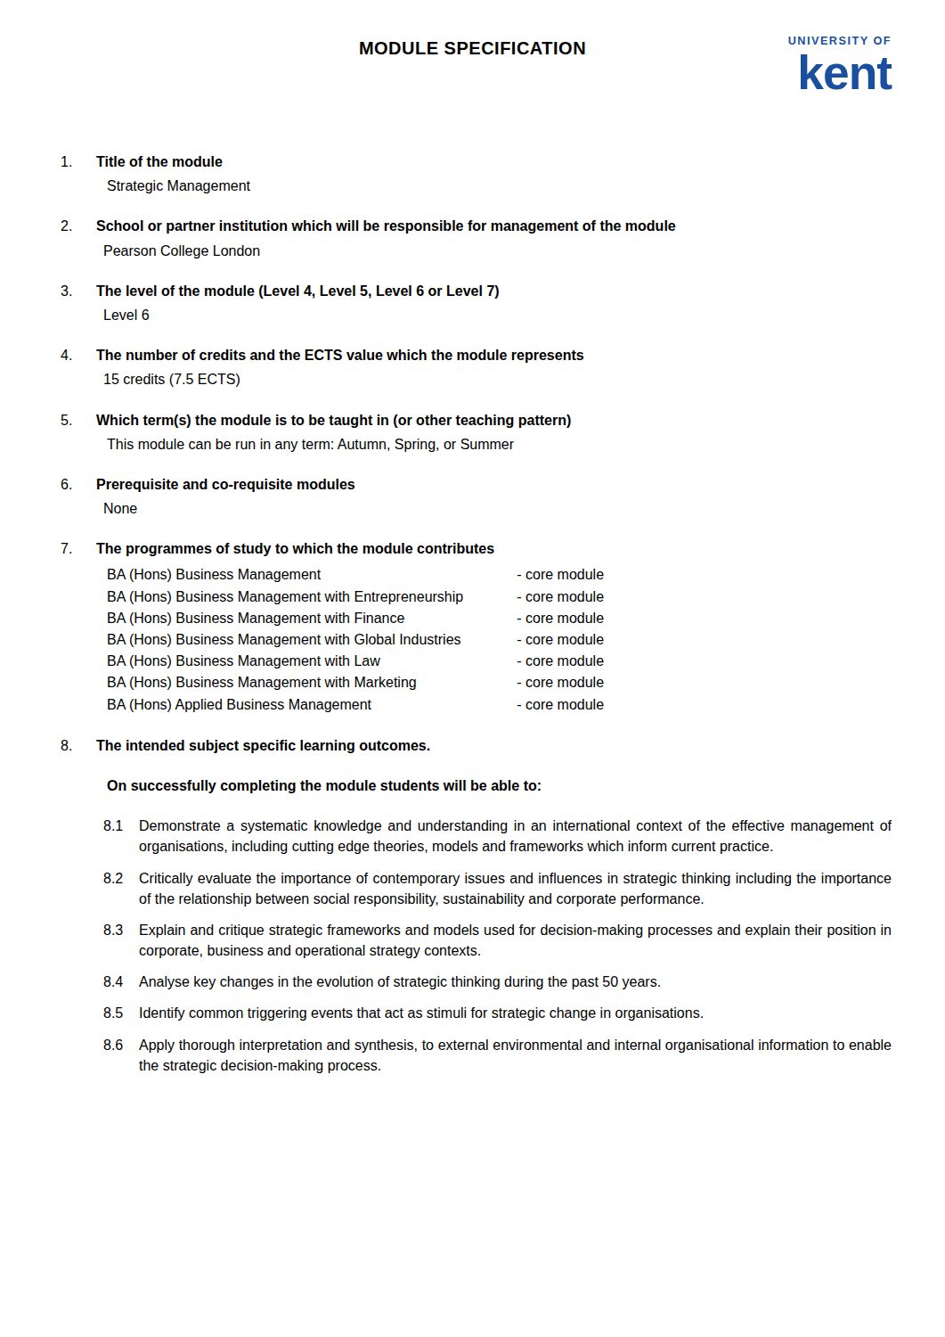UNIVERSITY OF kent
MODULE SPECIFICATION
Title of the module
Strategic Management
School or partner institution which will be responsible for management of the module
Pearson College London
The level of the module (Level 4, Level 5, Level 6 or Level 7)
Level 6
The number of credits and the ECTS value which the module represents
15 credits (7.5 ECTS)
Which term(s) the module is to be taught in (or other teaching pattern)
This module can be run in any term: Autumn, Spring, or Summer
Prerequisite and co-requisite modules
None
The programmes of study to which the module contributes
| BA (Hons) Business Management | - core module |
| BA (Hons) Business Management with Entrepreneurship | - core module |
| BA (Hons) Business Management with Finance | - core module |
| BA (Hons) Business Management with Global Industries | - core module |
| BA (Hons) Business Management with Law | - core module |
| BA (Hons) Business Management with Marketing | - core module |
| BA (Hons) Applied Business Management | - core module |
The intended subject specific learning outcomes.
On successfully completing the module students will be able to:
Demonstrate a systematic knowledge and understanding in an international context of the effective management of organisations, including cutting edge theories, models and frameworks which inform current practice.
Critically evaluate the importance of contemporary issues and influences in strategic thinking including the importance of the relationship between social responsibility, sustainability and corporate performance.
Explain and critique strategic frameworks and models used for decision-making processes and explain their position in corporate, business and operational strategy contexts.
Analyse key changes in the evolution of strategic thinking during the past 50 years.
Identify common triggering events that act as stimuli for strategic change in organisations.
Apply thorough interpretation and synthesis, to external environmental and internal organisational information to enable the strategic decision-making process.